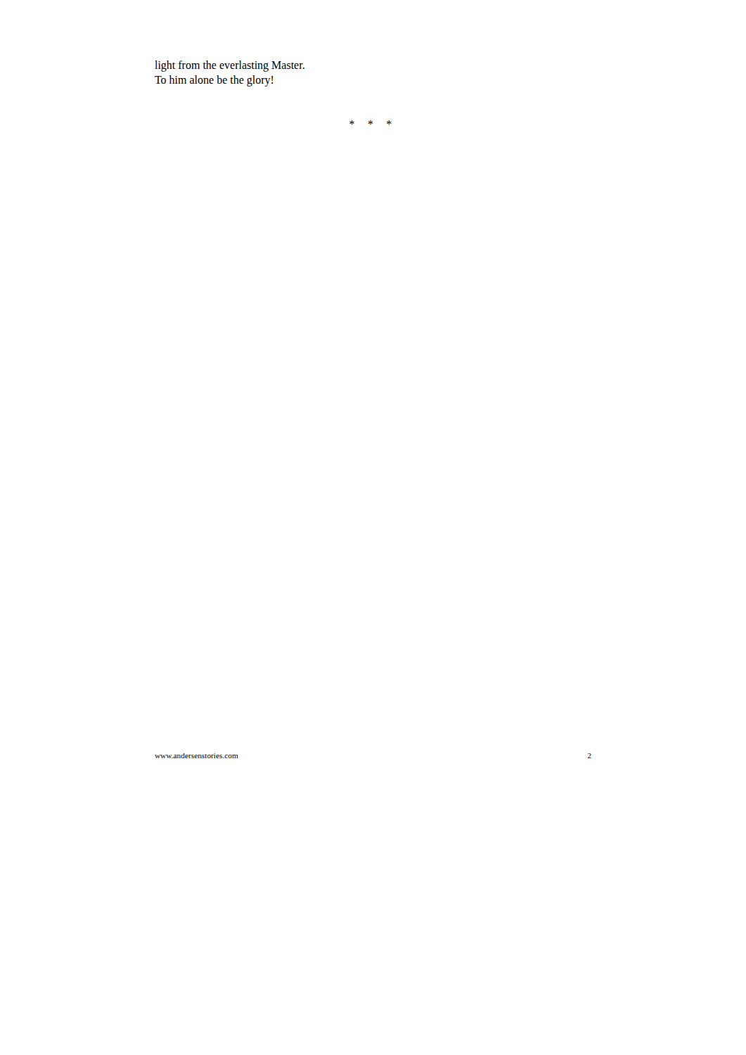light from the everlasting Master. To him alone be the glory!
* * *
www.andersenstories.com 2